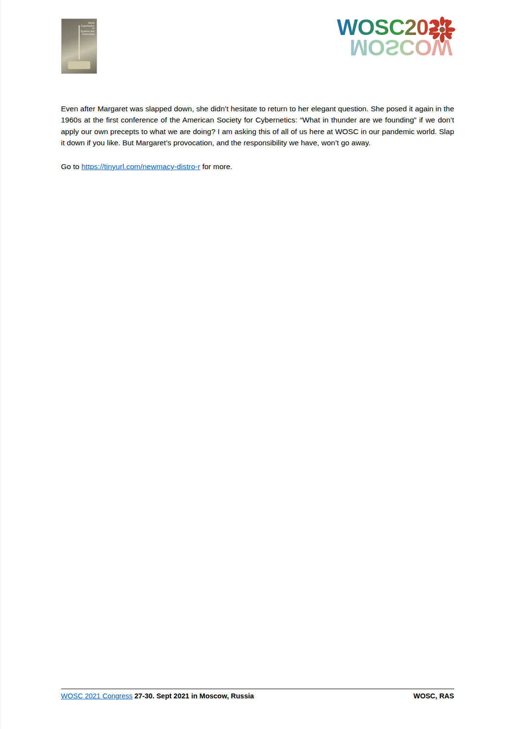World
Organisation of
Systems and
Cybernetics
WOSC2021 MOSCOW
Even after Margaret was slapped down, she didn’t hesitate to return to her elegant question. She posed it again in the 1960s at the first conference of the American Society for Cybernetics: “What in thunder are we founding” if we don’t apply our own precepts to what we are doing? I am asking this of all of us here at WOSC in our pandemic world. Slap it down if you like. But Margaret’s provocation, and the responsibility we have, won’t go away.
Go to https://tinyurl.com/newmacy-distro-r for more.
WOSC 2021 Congress 27-30. Sept 2021 in Moscow, Russia
WOSC, RAS